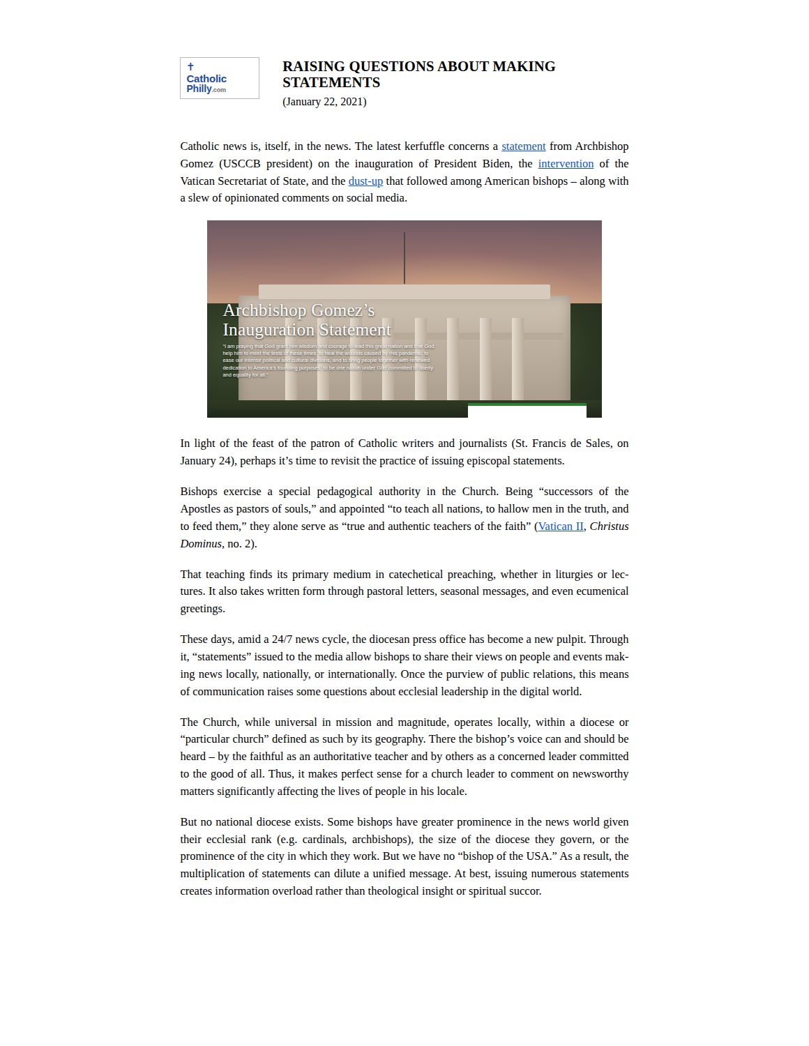✝
Catholic
Philly.com
Raising Questions About Making Statements
(January 22, 2021)
Catholic news is, itself, in the news. The latest kerfuffle concerns a statement from Archbishop Gomez (USCCB president) on the inauguration of President Biden, the intervention of the Vatican Secretariat of State, and the dust-up that followed among American bishops – along with a slew of opinionated comments on social media.
Archbishop Gomez’s
Inauguration Statement
“I am praying that God grant him wisdom and courage to lead this great nation and that God help him to meet the tests of these times, to heal the wounds caused by this pandemic, to ease our intense political and cultural divisions, and to bring people together with renewed dedication to America’s founding purposes, to be one nation under God committed to liberty and equality for all.”
In light of the feast of the patron of Catholic writers and journalists (St. Francis de Sales, on January 24), perhaps it’s time to revisit the practice of issuing episcopal statements.
Bishops exercise a special pedagogical authority in the Church. Being “successors of the Apostles as pastors of souls,” and appointed “to teach all nations, to hallow men in the truth, and to feed them,” they alone serve as “true and authentic teachers of the faith” (Vatican II, Christus Dominus, no. 2).
That teaching finds its primary medium in catechetical preaching, whether in liturgies or lectures. It also takes written form through pastoral letters, seasonal messages, and even ecumenical greetings.
These days, amid a 24/7 news cycle, the diocesan press office has become a new pulpit. Through it, “statements” issued to the media allow bishops to share their views on people and events making news locally, nationally, or internationally. Once the purview of public relations, this means of communication raises some questions about ecclesial leadership in the digital world.
The Church, while universal in mission and magnitude, operates locally, within a diocese or “particular church” defined as such by its geography. There the bishop’s voice can and should be heard – by the faithful as an authoritative teacher and by others as a concerned leader committed to the good of all. Thus, it makes perfect sense for a church leader to comment on newsworthy matters significantly affecting the lives of people in his locale.
But no national diocese exists. Some bishops have greater prominence in the news world given their ecclesial rank (e.g. cardinals, archbishops), the size of the diocese they govern, or the prominence of the city in which they work. But we have no “bishop of the USA.” As a result, the multiplication of statements can dilute a unified message. At best, issuing numerous statements creates information overload rather than theological insight or spiritual succor.